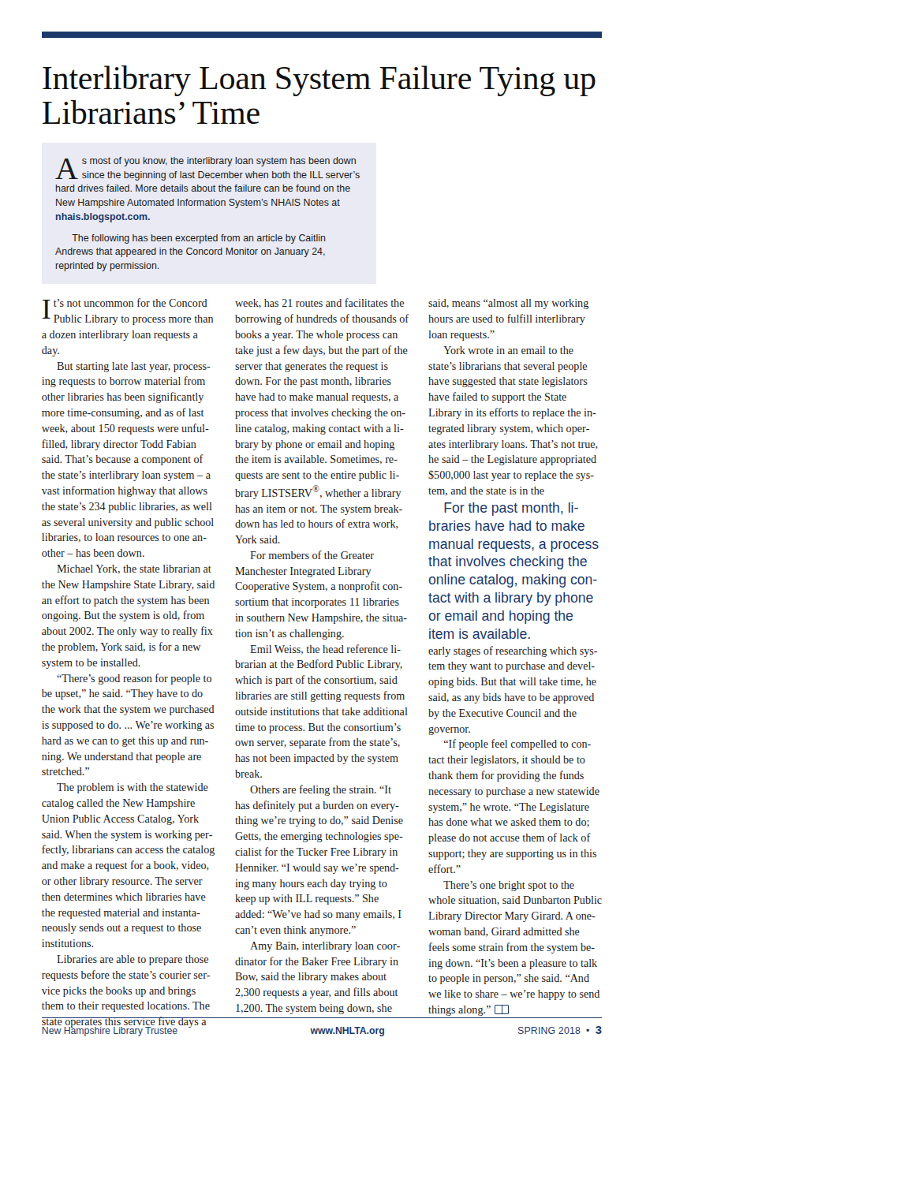Interlibrary Loan System Failure Tying up Librarians’ Time
As most of you know, the interlibrary loan system has been down since the beginning of last December when both the ILL server’s hard drives failed. More details about the failure can be found on the New Hampshire Automated Information System’s NHAIS Notes at nhais.blogspot.com.
The following has been excerpted from an article by Caitlin Andrews that appeared in the Concord Monitor on January 24, reprinted by permission.
It’s not uncommon for the Concord Public Library to process more than a dozen interlibrary loan requests a day.
But starting late last year, processing requests to borrow material from other libraries has been significantly more time-consuming, and as of last week, about 150 requests were unfulfilled, library director Todd Fabian said. That’s because a component of the state’s interlibrary loan system – a vast information highway that allows the state’s 234 public libraries, as well as several university and public school libraries, to loan resources to one another – has been down.
Michael York, the state librarian at the New Hampshire State Library, said an effort to patch the system has been ongoing. But the system is old, from about 2002. The only way to really fix the problem, York said, is for a new system to be installed.
“There’s good reason for people to be upset,” he said. “They have to do the work that the system we purchased is supposed to do. ... We’re working as hard as we can to get this up and running. We understand that people are stretched.”
The problem is with the statewide catalog called the New Hampshire Union Public Access Catalog, York said. When the system is working perfectly, librarians can access the catalog and make a request for a book, video, or other library resource. The server then determines which libraries have the requested material and instantaneously sends out a request to those institutions.
Libraries are able to prepare those requests before the state’s courier service picks the books up and brings them to their requested locations. The state operates this service five days a week, has 21 routes and facilitates the borrowing of hundreds of thousands of books a year. The whole process can take just a few days, but the part of the server that generates the request is down. For the past month, libraries have had to make manual requests, a process that involves checking the online catalog, making contact with a library by phone or email and hoping the item is available. Sometimes, requests are sent to the entire public library LISTSERV®, whether a library has an item or not. The system breakdown has led to hours of extra work, York said.
For members of the Greater Manchester Integrated Library Cooperative System, a nonprofit consortium that incorporates 11 libraries in southern New Hampshire, the situation isn’t as challenging.
Emil Weiss, the head reference librarian at the Bedford Public Library, which is part of the consortium, said libraries are still getting requests from outside institutions that take additional time to process. But the consortium’s own server, separate from the state’s, has not been impacted by the system break.
Others are feeling the strain. “It has definitely put a burden on everything we’re trying to do,” said Denise Getts, the emerging technologies specialist for the Tucker Free Library in Henniker. “I would say we’re spending many hours each day trying to keep up with ILL requests.” She added: “We’ve had so many emails, I can’t even think anymore.”
Amy Bain, interlibrary loan coordinator for the Baker Free Library in Bow, said the library makes about 2,300 requests a year, and fills about 1,200. The system being down, she said, means “almost all my working hours are used to fulfill interlibrary loan requests.”
York wrote in an email to the state’s librarians that several people have suggested that state legislators have failed to support the State Library in its efforts to replace the integrated library system, which operates interlibrary loans. That’s not true, he said – the Legislature appropriated $500,000 last year to replace the system, and the state is in the
For the past month, libraries have had to make manual requests, a process that involves checking the online catalog, making contact with a library by phone or email and hoping the item is available.
early stages of researching which system they want to purchase and developing bids. But that will take time, he said, as any bids have to be approved by the Executive Council and the governor.
“If people feel compelled to contact their legislators, it should be to thank them for providing the funds necessary to purchase a new statewide system,” he wrote. “The Legislature has done what we asked them to do; please do not accuse them of lack of support; they are supporting us in this effort.”
There’s one bright spot to the whole situation, said Dunbarton Public Library Director Mary Girard. A one-woman band, Girard admitted she feels some strain from the system being down. “It’s been a pleasure to talk to people in person,” she said. “And we like to share – we’re happy to send things along.”
New Hampshire Library Trustee www.NHLTA.org SPRING 2018 • 3